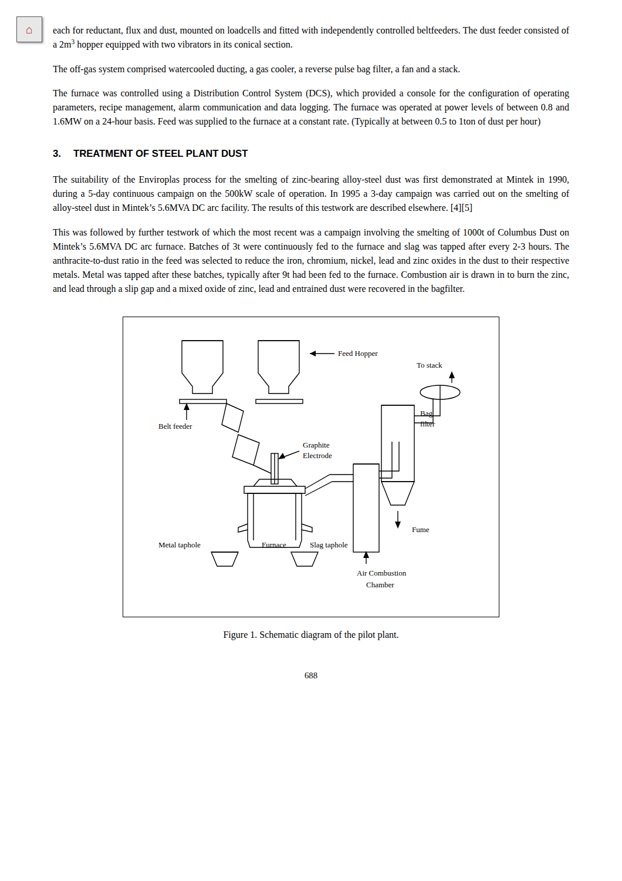⌂
each for reductant, flux and dust, mounted on loadcells and fitted with independently controlled beltfeeders. The dust feeder consisted of a 2m3 hopper equipped with two vibrators in its conical section.
The off-gas system comprised watercooled ducting, a gas cooler, a reverse pulse bag filter, a fan and a stack.
The furnace was controlled using a Distribution Control System (DCS), which provided a console for the configuration of operating parameters, recipe management, alarm communication and data logging. The furnace was operated at power levels of between 0.8 and 1.6MW on a 24-hour basis. Feed was supplied to the furnace at a constant rate. (Typically at between 0.5 to 1ton of dust per hour)
3. TREATMENT OF STEEL PLANT DUST
The suitability of the Enviroplas process for the smelting of zinc-bearing alloy-steel dust was first demonstrated at Mintek in 1990, during a 5-day continuous campaign on the 500kW scale of operation. In 1995 a 3-day campaign was carried out on the smelting of alloy-steel dust in Mintek’s 5.6MVA DC arc facility. The results of this testwork are described elsewhere. [4][5]
This was followed by further testwork of which the most recent was a campaign involving the smelting of 1000t of Columbus Dust on Mintek’s 5.6MVA DC arc furnace. Batches of 3t were continuously fed to the furnace and slag was tapped after every 2-3 hours. The anthracite-to-dust ratio in the feed was selected to reduce the iron, chromium, nickel, lead and zinc oxides in the dust to their respective metals. Metal was tapped after these batches, typically after 9t had been fed to the furnace. Combustion air is drawn in to burn the zinc, and lead through a slip gap and a mixed oxide of zinc, lead and entrained dust were recovered in the bagfilter.
Feed Hopper Belt feeder Graphite Electrode To stack Bag filter Fume Air Combustion Chamber Metal taphole Furnace Slag taphole
Figure 1. Schematic diagram of the pilot plant.
688